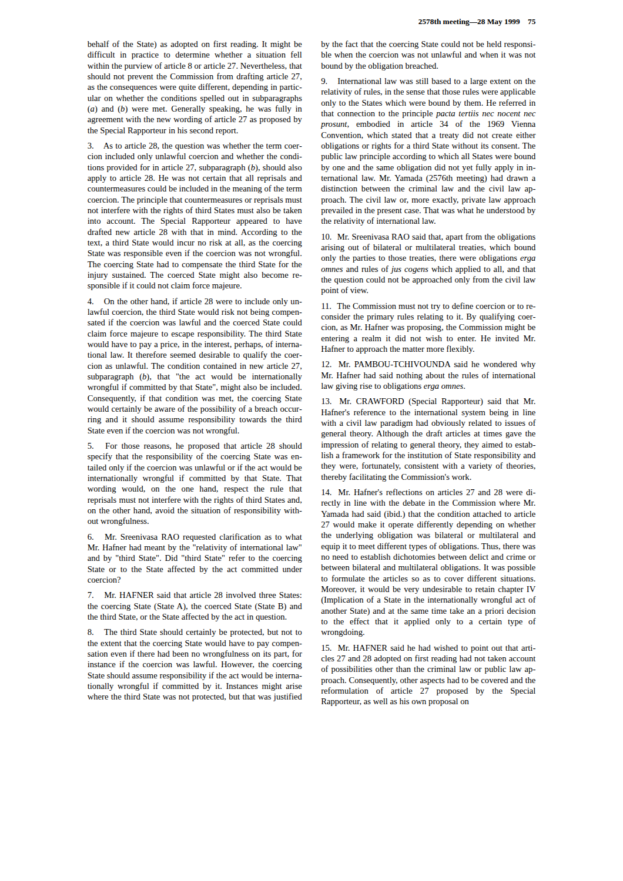2578th meeting—28 May 1999 75
behalf of the State) as adopted on first reading. It might be difficult in practice to determine whether a situation fell within the purview of article 8 or article 27. Nevertheless, that should not prevent the Commission from drafting article 27, as the consequences were quite different, depending in particular on whether the conditions spelled out in subparagraphs (a) and (b) were met. Generally speaking, he was fully in agreement with the new wording of article 27 as proposed by the Special Rapporteur in his second report.
3. As to article 28, the question was whether the term coercion included only unlawful coercion and whether the conditions provided for in article 27, subparagraph (b), should also apply to article 28. He was not certain that all reprisals and countermeasures could be included in the meaning of the term coercion. The principle that countermeasures or reprisals must not interfere with the rights of third States must also be taken into account. The Special Rapporteur appeared to have drafted new article 28 with that in mind. According to the text, a third State would incur no risk at all, as the coercing State was responsible even if the coercion was not wrongful. The coercing State had to compensate the third State for the injury sustained. The coerced State might also become responsible if it could not claim force majeure.
4. On the other hand, if article 28 were to include only unlawful coercion, the third State would risk not being compensated if the coercion was lawful and the coerced State could claim force majeure to escape responsibility. The third State would have to pay a price, in the interest, perhaps, of international law. It therefore seemed desirable to qualify the coercion as unlawful. The condition contained in new article 27, subparagraph (b), that "the act would be internationally wrongful if committed by that State", might also be included. Consequently, if that condition was met, the coercing State would certainly be aware of the possibility of a breach occurring and it should assume responsibility towards the third State even if the coercion was not wrongful.
5. For those reasons, he proposed that article 28 should specify that the responsibility of the coercing State was entailed only if the coercion was unlawful or if the act would be internationally wrongful if committed by that State. That wording would, on the one hand, respect the rule that reprisals must not interfere with the rights of third States and, on the other hand, avoid the situation of responsibility without wrongfulness.
6. Mr. Sreenivasa RAO requested clarification as to what Mr. Hafner had meant by the "relativity of international law" and by "third State". Did "third State" refer to the coercing State or to the State affected by the act committed under coercion?
7. Mr. HAFNER said that article 28 involved three States: the coercing State (State A), the coerced State (State B) and the third State, or the State affected by the act in question.
8. The third State should certainly be protected, but not to the extent that the coercing State would have to pay compensation even if there had been no wrongfulness on its part, for instance if the coercion was lawful. However, the coercing State should assume responsibility if the act would be internationally wrongful if committed by it. Instances might arise where the third State was not protected, but that was justified by the fact that the coercing State could not be held responsible when the coercion was not unlawful and when it was not bound by the obligation breached.
9. International law was still based to a large extent on the relativity of rules, in the sense that those rules were applicable only to the States which were bound by them. He referred in that connection to the principle pacta tertiis nec nocent nec prosunt, embodied in article 34 of the 1969 Vienna Convention, which stated that a treaty did not create either obligations or rights for a third State without its consent. The public law principle according to which all States were bound by one and the same obligation did not yet fully apply in international law. Mr. Yamada (2576th meeting) had drawn a distinction between the criminal law and the civil law approach. The civil law or, more exactly, private law approach prevailed in the present case. That was what he understood by the relativity of international law.
10. Mr. Sreenivasa RAO said that, apart from the obligations arising out of bilateral or multilateral treaties, which bound only the parties to those treaties, there were obligations erga omnes and rules of jus cogens which applied to all, and that the question could not be approached only from the civil law point of view.
11. The Commission must not try to define coercion or to reconsider the primary rules relating to it. By qualifying coercion, as Mr. Hafner was proposing, the Commission might be entering a realm it did not wish to enter. He invited Mr. Hafner to approach the matter more flexibly.
12. Mr. PAMBOU-TCHIVOUNDA said he wondered why Mr. Hafner had said nothing about the rules of international law giving rise to obligations erga omnes.
13. Mr. CRAWFORD (Special Rapporteur) said that Mr. Hafner's reference to the international system being in line with a civil law paradigm had obviously related to issues of general theory. Although the draft articles at times gave the impression of relating to general theory, they aimed to establish a framework for the institution of State responsibility and they were, fortunately, consistent with a variety of theories, thereby facilitating the Commission's work.
14. Mr. Hafner's reflections on articles 27 and 28 were directly in line with the debate in the Commission where Mr. Yamada had said (ibid.) that the condition attached to article 27 would make it operate differently depending on whether the underlying obligation was bilateral or multilateral and equip it to meet different types of obligations. Thus, there was no need to establish dichotomies between delict and crime or between bilateral and multilateral obligations. It was possible to formulate the articles so as to cover different situations. Moreover, it would be very undesirable to retain chapter IV (Implication of a State in the internationally wrongful act of another State) and at the same time take an a priori decision to the effect that it applied only to a certain type of wrongdoing.
15. Mr. HAFNER said he had wished to point out that articles 27 and 28 adopted on first reading had not taken account of possibilities other than the criminal law or public law approach. Consequently, other aspects had to be covered and the reformulation of article 27 proposed by the Special Rapporteur, as well as his own proposal on